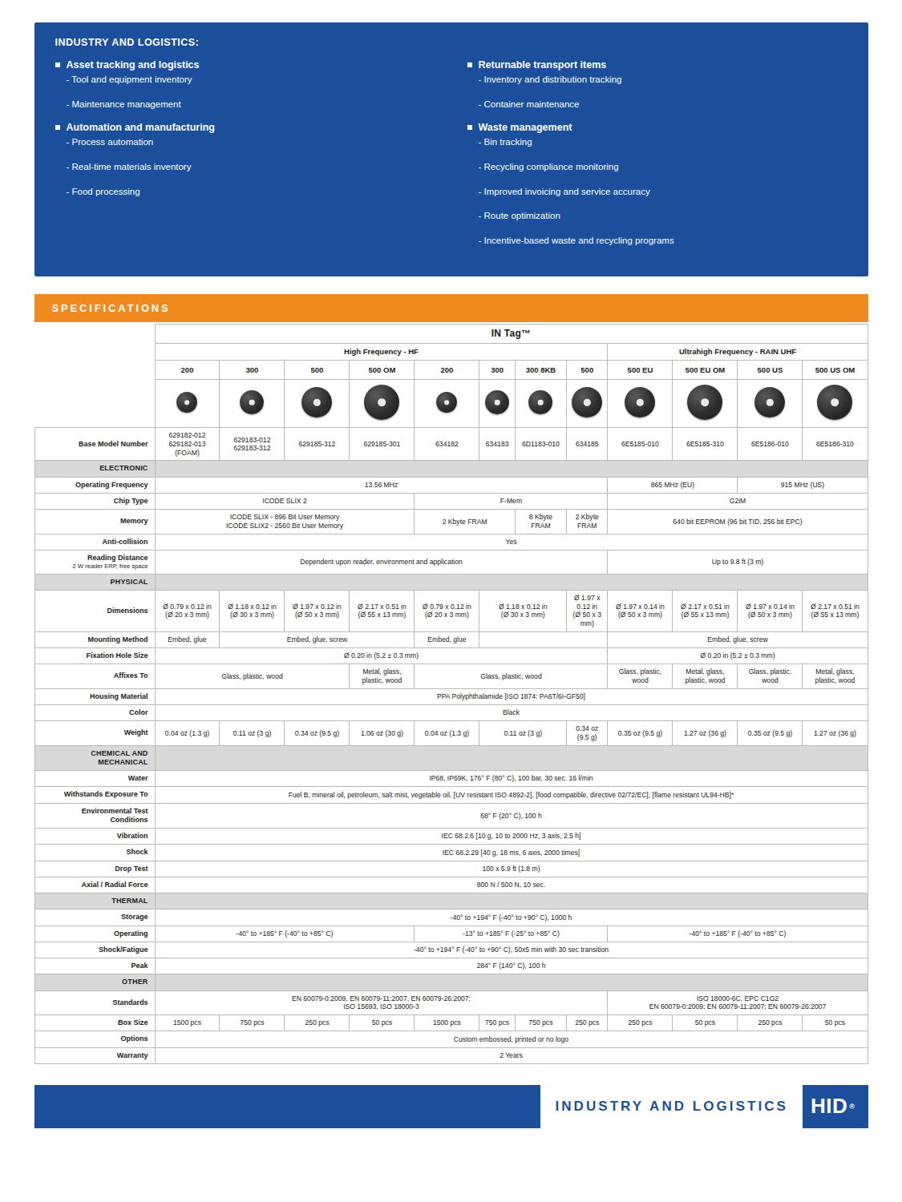Industry and Logistics:
Asset tracking and logistics
Tool and equipment inventory
Maintenance management
Automation and manufacturing
Process automation
Real-time materials inventory
Food processing
Returnable transport items
Inventory and distribution tracking
Container maintenance
Waste management
Bin tracking
Recycling compliance monitoring
Improved invoicing and service accuracy
Route optimization
Incentive-based waste and recycling programs
Specifications
| | IN Tag™ |
| --- | --- |
| | High Frequency - HF | Ultrahigh Frequency - RAIN UHF |
| | 200 | 300 | 500 | 500 OM | 200 | 300 | 300 8KB | 500 | 500 EU | 500 EU OM | 500 US | 500 US OM |
| Base Model Number | 629182-012 629182-013 (FOAM) | 629183-012 629183-312 | 629185-312 | 629185-301 | 634182 | 634183 | 6D1183-010 | 634185 | 6E5185-010 | 6E5185-310 | 6E5186-010 | 6E5186-310 |
| ELECTRONIC | |
| Operating Frequency | 13.56 MHz | 865 MHz (EU) | 915 MHz (US) |
| Chip Type | ICODE SLIX 2 | F-Mem | G2iM |
| Memory | ICODE SLIX - 896 Bit User Memory ICODE SLIX2 - 2560 Bit User Memory | 2 Kbyte FRAM | 8 Kbyte FRAM | 2 Kbyte FRAM | 640 bit EEPROM (96 bit TID, 256 bit EPC) |
| Anti-collision | Yes |
| Reading Distance 2 W reader ERP, free space | Dependent upon reader, environment and application | Up to 9.8 ft (3 m) |
| PHYSICAL | |
| Dimensions | Ø 0.79 x 0.12 in (Ø 20 x 3 mm) | Ø 1.18 x 0.12 in (Ø 30 x 3 mm) | Ø 1.97 x 0.12 in (Ø 50 x 3 mm) | Ø 2.17 x 0.51 in (Ø 55 x 13 mm) | Ø 0.79 x 0.12 in (Ø 20 x 3 mm) | Ø 1.18 x 0.12 in (Ø 30 x 3 mm) | Ø 1.97 x 0.12 in (Ø 50 x 3 mm) | Ø 1.97 x 0.14 in (Ø 50 x 3 mm) | Ø 2.17 x 0.51 in (Ø 55 x 13 mm) | Ø 1.97 x 0.14 in (Ø 50 x 3 mm) | Ø 2.17 x 0.51 in (Ø 55 x 13 mm) |
| Mounting Method | Embed, glue | Embed, glue, screw | Embed, glue | | Embed, glue, screw |
| Fixation Hole Size | Ø 0.20 in (5.2 ± 0.3 mm) | Ø 0.20 in (5.2 ± 0.3 mm) |
| Affixes To | Glass, plastic, wood | Metal, glass, plastic, wood | Glass, plastic, wood | Glass, plastic, wood | Metal, glass, plastic, wood | Glass, plastic, wood | Metal, glass, plastic, wood |
| Housing Material | PPA Polyphthalamide [ISO 1874: PA6T/6I-GF50] |
| Color | Black |
| Weight | 0.04 oz (1.3 g) | 0.11 oz (3 g) | 0.34 oz (9.5 g) | 1.06 oz (30 g) | 0.04 oz (1.3 g) | 0.11 oz (3 g) | 0.34 oz (9.5 g) | 0.35 oz (9.5 g) | 1.27 oz (36 g) | 0.35 oz (9.5 g) | 1.27 oz (36 g) |
| CHEMICAL AND MECHANICAL | |
| Water | IP68, IP69K, 176° F (80° C), 100 bar, 30 sec. 16 l/min |
| Withstands Exposure To | Fuel B, mineral oil, petroleum, salt mist, vegetable oil, [UV resistant ISO 4892-2], [food compatible, directive 02/72/EC], [flame resistant UL94-HB]* |
| Environmental Test Conditions | 68° F (20° C), 100 h |
| Vibration | IEC 68.2.6 [10 g, 10 to 2000 Hz, 3 axis, 2.5 h] |
| Shock | IEC 68.2.29 [40 g, 18 ms, 6 axis, 2000 times] |
| Drop Test | 100 x 5.9 ft (1.8 m) |
| Axial / Radial Force | 800 N / 500 N, 10 sec. |
| THERMAL | |
| Storage | -40° to +194° F (-40° to +90° C), 1000 h |
| Operating | -40° to +185° F (-40° to +85° C) | -13° to +185° F (-25° to +85° C) | -40° to +185° F (-40° to +85° C) |
| Shock/Fatigue | -40° to +194° F (-40° to +90° C), 50x5 min with 30 sec transition |
| Peak | 284° F (140° C), 100 h |
| OTHER | |
| Standards | EN 60079-0:2009, EN 60079-11:2007, EN 60079-26:2007; ISO 15693, ISO 18000-3 | ISO 18000-6C, EPC C1G2 EN 60079-0:2009; EN 60079-11:2007; EN 60079-26:2007 |
| Box Size | 1500 pcs | 750 pcs | 250 pcs | 50 pcs | 1500 pcs | 750 pcs | 750 pcs | 250 pcs | 250 pcs | 50 pcs | 250 pcs | 50 pcs |
| Options | Custom embossed, printed or no logo |
| Warranty | 2 Years |
INDUSTRY AND LOGISTICS
HID®